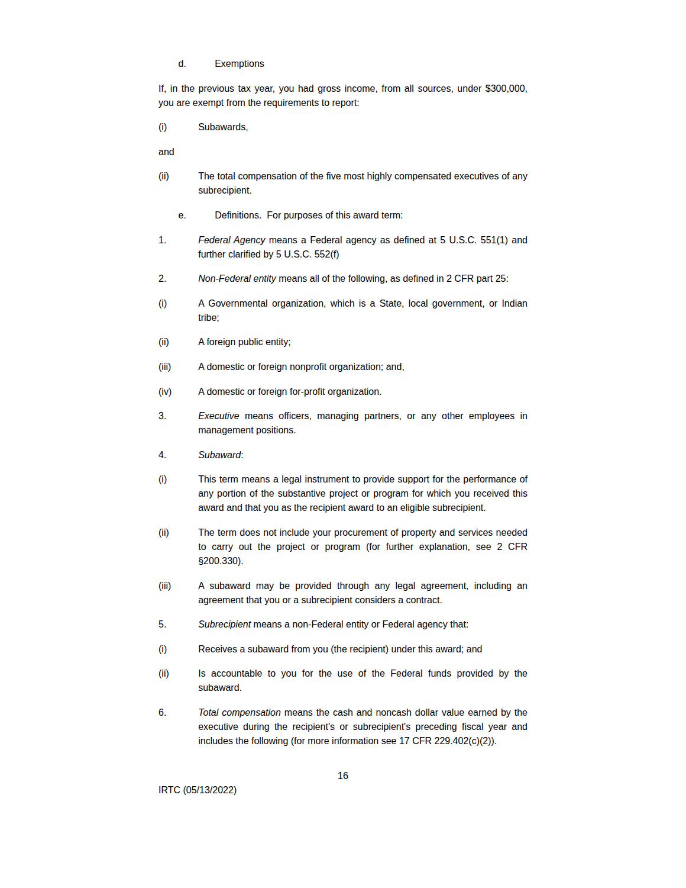d. Exemptions
If, in the previous tax year, you had gross income, from all sources, under $300,000, you are exempt from the requirements to report:
(i) Subawards,
and
(ii) The total compensation of the five most highly compensated executives of any subrecipient.
e. Definitions. For purposes of this award term:
1. Federal Agency means a Federal agency as defined at 5 U.S.C. 551(1) and further clarified by 5 U.S.C. 552(f)
2. Non-Federal entity means all of the following, as defined in 2 CFR part 25:
(i) A Governmental organization, which is a State, local government, or Indian tribe;
(ii) A foreign public entity;
(iii) A domestic or foreign nonprofit organization; and,
(iv) A domestic or foreign for-profit organization.
3. Executive means officers, managing partners, or any other employees in management positions.
4. Subaward:
(i) This term means a legal instrument to provide support for the performance of any portion of the substantive project or program for which you received this award and that you as the recipient award to an eligible subrecipient.
(ii) The term does not include your procurement of property and services needed to carry out the project or program (for further explanation, see 2 CFR §200.330).
(iii) A subaward may be provided through any legal agreement, including an agreement that you or a subrecipient considers a contract.
5. Subrecipient means a non-Federal entity or Federal agency that:
(i) Receives a subaward from you (the recipient) under this award; and
(ii) Is accountable to you for the use of the Federal funds provided by the subaward.
6. Total compensation means the cash and noncash dollar value earned by the executive during the recipient's or subrecipient's preceding fiscal year and includes the following (for more information see 17 CFR 229.402(c)(2)).
16
IRTC (05/13/2022)